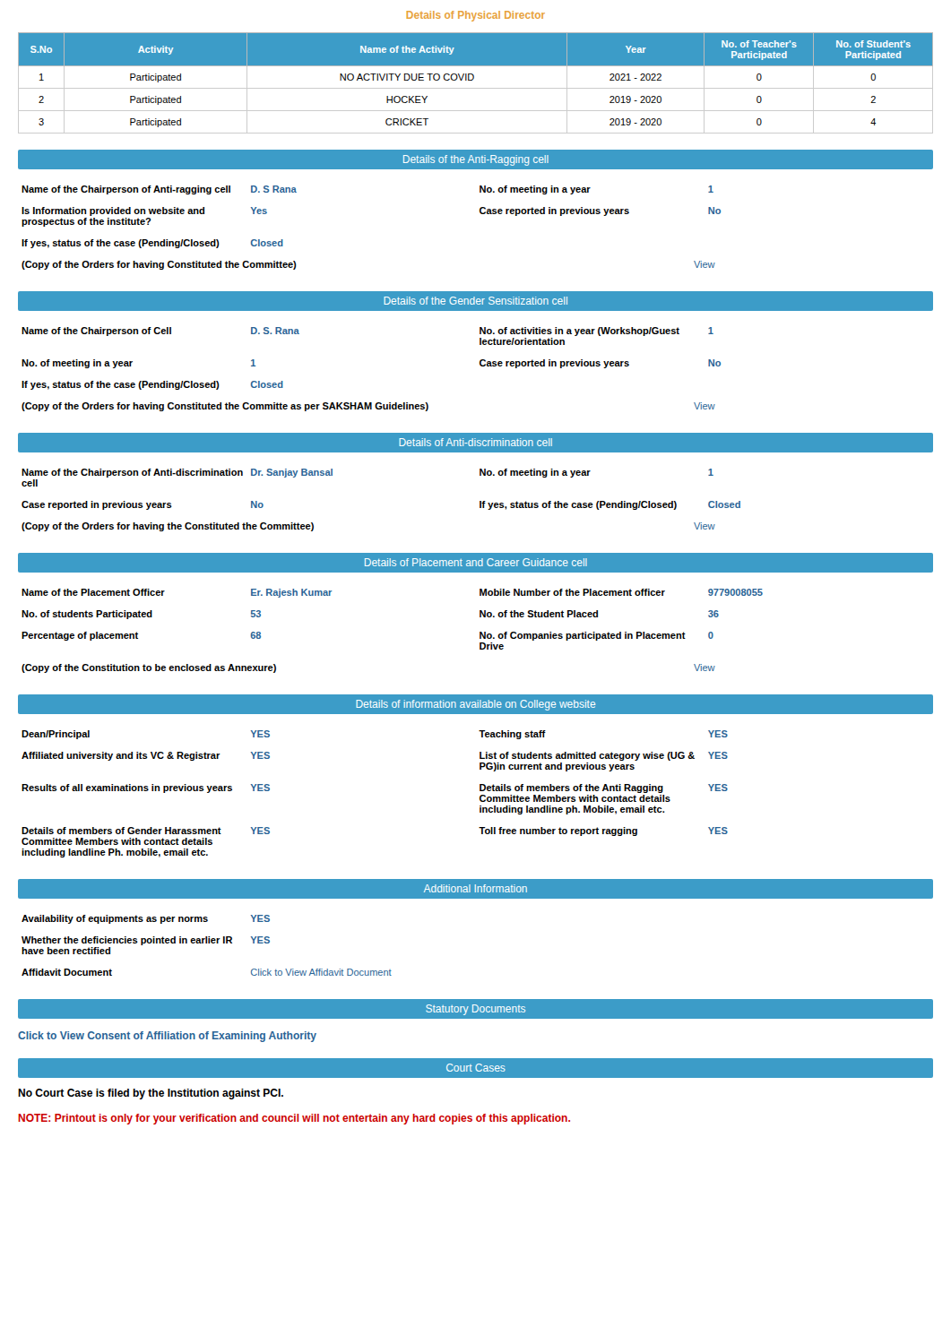Details of Physical Director
| S.No | Activity | Name of the Activity | Year | No. of Teacher's Participated | No. of Student's Participated |
| --- | --- | --- | --- | --- | --- |
| 1 | Participated | NO ACTIVITY DUE TO COVID | 2021 - 2022 | 0 | 0 |
| 2 | Participated | HOCKEY | 2019 - 2020 | 0 | 2 |
| 3 | Participated | CRICKET | 2019 - 2020 | 0 | 4 |
Details of the Anti-Ragging cell
| Name of the Chairperson of Anti-ragging cell | D. S Rana | No. of meeting in a year | 1 |
| Is Information provided on website and prospectus of the institute? | Yes | Case reported in previous years | No |
| If yes, status of the case (Pending/Closed) | Closed | | |
| (Copy of the Orders for having Constituted the Committee) | View |
Details of the Gender Sensitization cell
| Name of the Chairperson of Cell | D. S. Rana | No. of activities in a year (Workshop/Guest lecture/orientation | 1 |
| No. of meeting in a year | 1 | Case reported in previous years | No |
| If yes, status of the case (Pending/Closed) | Closed | | |
| (Copy of the Orders for having Constituted the Committe as per SAKSHAM Guidelines) | View |
Details of Anti-discrimination cell
| Name of the Chairperson of Anti-discrimination cell | Dr. Sanjay Bansal | No. of meeting in a year | 1 |
| Case reported in previous years | No | If yes, status of the case (Pending/Closed) | Closed |
| (Copy of the Orders for having the Constituted the Committee) | View |
Details of Placement and Career Guidance cell
| Name of the Placement Officer | Er. Rajesh Kumar | Mobile Number of the Placement officer | 9779008055 |
| No. of students Participated | 53 | No. of the Student Placed | 36 |
| Percentage of placement | 68 | No. of Companies participated in Placement Drive | 0 |
| (Copy of the Constitution to be enclosed as Annexure) | View |
Details of information available on College website
| Dean/Principal | YES | Teaching staff | YES |
| Affiliated university and its VC & Registrar | YES | List of students admitted category wise (UG & PG)in current and previous years | YES |
| Results of all examinations in previous years | YES | Details of members of the Anti Ragging Committee Members with contact details including landline ph. Mobile, email etc. | YES |
| Details of members of Gender Harassment Committee Members with contact details including landline Ph. mobile, email etc. | YES | Toll free number to report ragging | YES |
Additional Information
| Availability of equipments as per norms | YES | | |
| Whether the deficiencies pointed in earlier IR have been rectified | YES | | |
| Affidavit Document | Click to View Affidavit Document |
Statutory Documents
Click to View Consent of Affiliation of Examining Authority
Court Cases
No Court Case is filed by the Institution against PCI.
NOTE: Printout is only for your verification and council will not entertain any hard copies of this application.